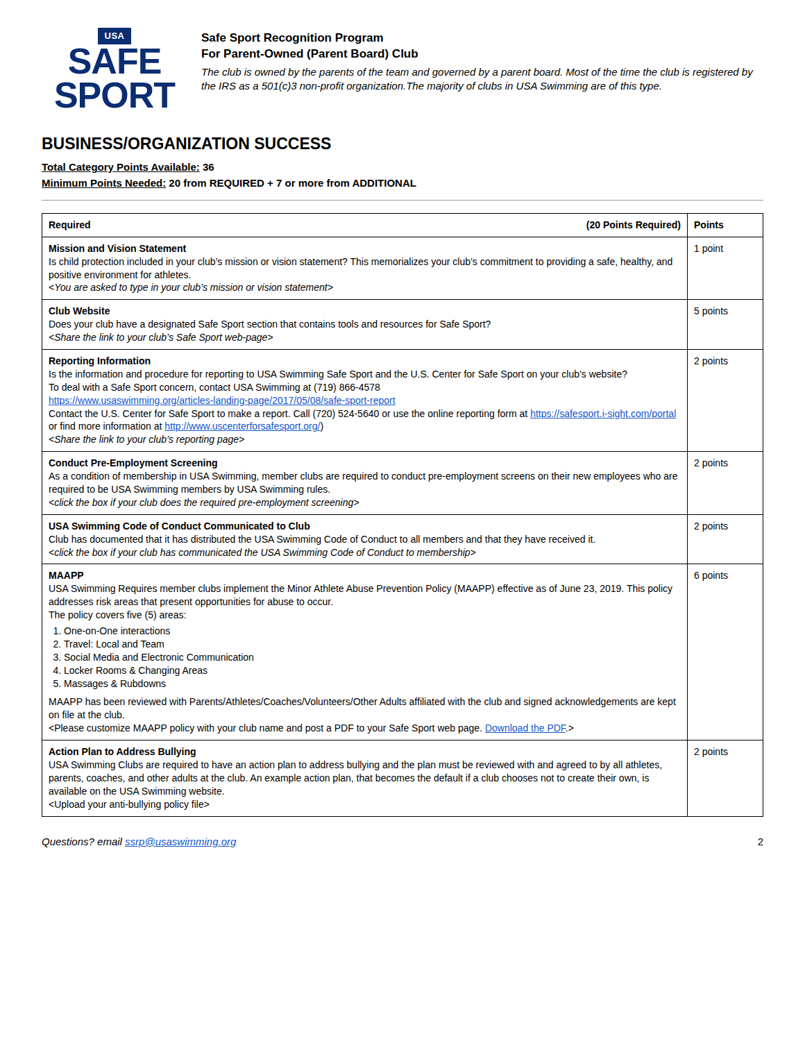USA
SAFE
SPORT
Safe Sport Recognition Program
For Parent-Owned (Parent Board) Club
The club is owned by the parents of the team and governed by a parent board. Most of the time the club is registered by the IRS as a 501(c)3 non-profit organization.The majority of clubs in USA Swimming are of this type.
BUSINESS/ORGANIZATION SUCCESS
Total Category Points Available: 36
Minimum Points Needed: 20 from REQUIRED + 7 or more from ADDITIONAL
| Required (20 Points Required) | Points |
| --- | --- |
| Mission and Vision Statement Is child protection included in your club’s mission or vision statement? This memorializes your club’s commitment to providing a safe, healthy, and positive environment for athletes. <You are asked to type in your club’s mission or vision statement> | 1 point |
| Club Website Does your club have a designated Safe Sport section that contains tools and resources for Safe Sport? <Share the link to your club’s Safe Sport web-page> | 5 points |
| Reporting Information Is the information and procedure for reporting to USA Swimming Safe Sport and the U.S. Center for Safe Sport on your club’s website? To deal with a Safe Sport concern, contact USA Swimming at (719) 866-4578 https://www.usaswimming.org/articles-landing-page/2017/05/08/safe-sport-report Contact the U.S. Center for Safe Sport to make a report. Call (720) 524-5640 or use the online reporting form at https://safesport.i-sight.com/portal or find more information at http://www.uscenterforsafesport.org/ ) <Share the link to your club’s reporting page> | 2 points |
| Conduct Pre-Employment Screening As a condition of membership in USA Swimming, member clubs are required to conduct pre-employment screens on their new employees who are required to be USA Swimming members by USA Swimming rules. <click the box if your club does the required pre-employment screening> | 2 points |
| USA Swimming Code of Conduct Communicated to Club Club has documented that it has distributed the USA Swimming Code of Conduct to all members and that they have received it. <click the box if your club has communicated the USA Swimming Code of Conduct to membership> | 2 points |
| MAAPP USA Swimming Requires member clubs implement the Minor Athlete Abuse Prevention Policy (MAAPP) effective as of June 23, 2019. This policy addresses risk areas that present opportunities for abuse to occur. The policy covers five (5) areas: One-on-One interactions Travel: Local and Team Social Media and Electronic Communication Locker Rooms & Changing Areas Massages & Rubdowns MAAPP has been reviewed with Parents/Athletes/Coaches/Volunteers/Other Adults affiliated with the club and signed acknowledgements are kept on file at the club. <Please customize MAAPP policy with your club name and post a PDF to your Safe Sport web page. Download the PDF .> | 6 points |
| Action Plan to Address Bullying USA Swimming Clubs are required to have an action plan to address bullying and the plan must be reviewed with and agreed to by all athletes, parents, coaches, and other adults at the club. An example action plan, that becomes the default if a club chooses not to create their own, is available on the USA Swimming website. <Upload your anti-bullying policy file> | 2 points |
Questions? email ssrp@usaswimming.org
2